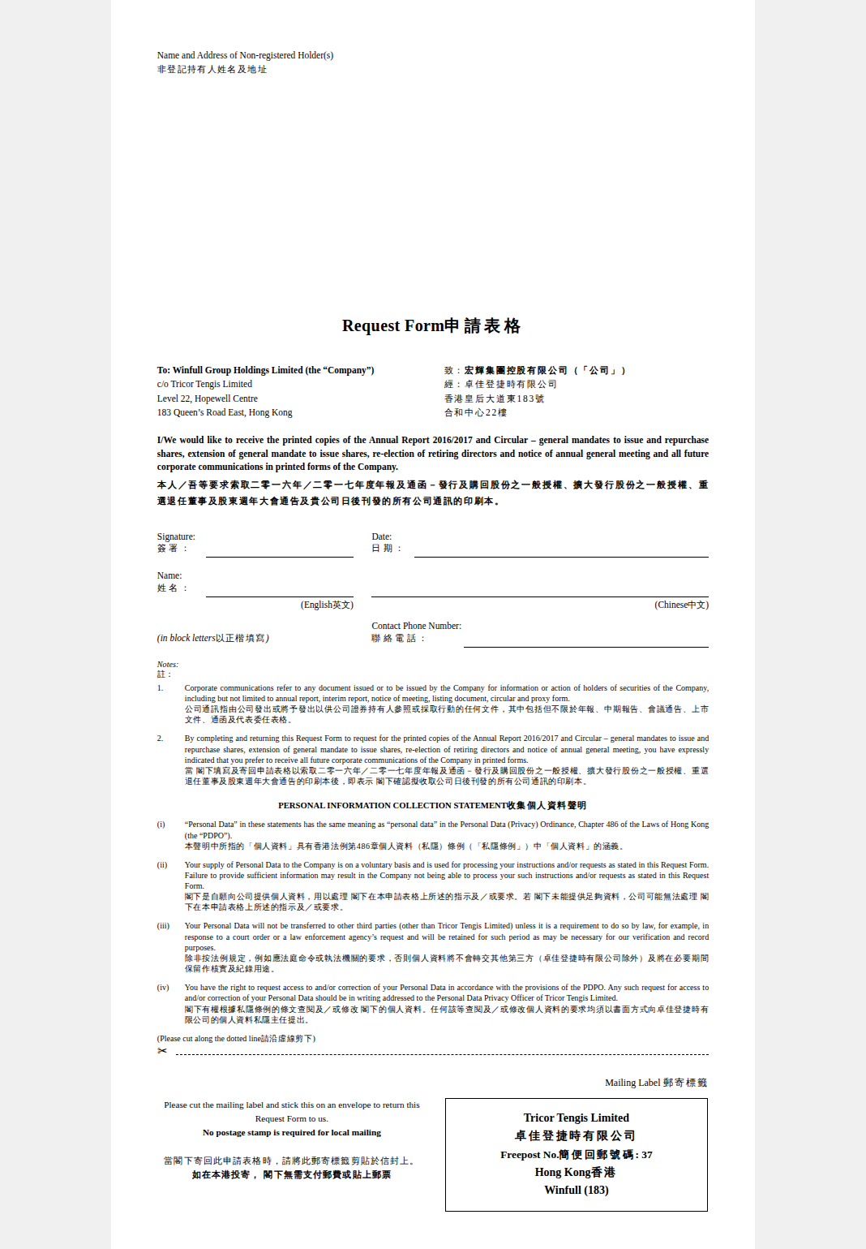Name and Address of Non-registered Holder(s)
非登記持有人姓名及地址
Request Form申請表格
| To: Winfull Group Holdings Limited (the “Company”) c/o Tricor Tengis Limited Level 22, Hopewell Centre 183 Queen’s Road East, Hong Kong | 致： 宏輝集團控股有限公司（「公司」） 經：卓佳登捷時有限公司 香港皇后大道東183號 合和中心22樓 |
I/We would like to receive the printed copies of the Annual Report 2016/2017 and Circular – general mandates to issue and repurchase shares, extension of general mandate to issue shares, re-election of retiring directors and notice of annual general meeting and all future corporate communications in printed forms of the Company.
本人／吾等要求索取二零一六年／二零一七年度年報及通函－發行及購回股份之一般授權、擴大發行股份之一般授權、重選退任董事及股東週年大會通告及貴公司日後刊發的所有公司通訊的印刷本。
| Signature: 簽署： | | | Date: 日期： | |
| Name: 姓名： | | | |
| | (English 英文 ) | | (Chinese 中文 ) |
| (in block letters 以正楷填寫 ) | | Contact Phone Number: 聯絡電話： | |
Notes:
註：
Corporate communications refer to any document issued or to be issued by the Company for information or action of holders of securities of the Company, including but not limited to annual report, interim report, notice of meeting, listing document, circular and proxy form.
公司通訊指由公司發出或將予發出以供公司證券持有人參照或採取行動的任何文件，其中包括但不限於年報、中期報告、會議通告、上市文件、通函及代表委任表格。
By completing and returning this Request Form to request for the printed copies of the Annual Report 2016/2017 and Circular – general mandates to issue and repurchase shares, extension of general mandate to issue shares, re-election of retiring directors and notice of annual general meeting, you have expressly indicated that you prefer to receive all future corporate communications of the Company in printed forms.
當 閣下填寫及寄回申請表格以索取二零一六年／二零一七年度年報及通函－發行及購回股份之一般授權、擴大發行股份之一般授權、重選退任董事及股東週年大會通告的印刷本後，即表示 閣下確認擬收取公司日後刊發的所有公司通訊的印刷本。
PERSONAL INFORMATION COLLECTION STATEMENT收集個人資料聲明
(i) “Personal Data” in these statements has the same meaning as “personal data” in the Personal Data (Privacy) Ordinance, Chapter 486 of the Laws of Hong Kong (the “PDPO”).
本聲明中所指的「個人資料」具有香港法例第486章個人資料（私隱）條例（「私隱條例」）中「個人資料」的涵義。
(ii) Your supply of Personal Data to the Company is on a voluntary basis and is used for processing your instructions and/or requests as stated in this Request Form. Failure to provide sufficient information may result in the Company not being able to process your such instructions and/or requests as stated in this Request Form.
閣下是自願向公司提供個人資料，用以處理 閣下在本申請表格上所述的指示及／或要求。若 閣下未能提供足夠資料，公司可能無法處理 閣下在本申請表格上所述的指示及／或要求。
(iii) Your Personal Data will not be transferred to other third parties (other than Tricor Tengis Limited) unless it is a requirement to do so by law, for example, in response to a court order or a law enforcement agency’s request and will be retained for such period as may be necessary for our verification and record purposes.
除非按法例規定，例如應法庭命令或執法機關的要求，否則個人資料將不會轉交其他第三方（卓佳登捷時有限公司除外）及將在必要期間保留作核實及紀錄用途。
(iv) You have the right to request access to and/or correction of your Personal Data in accordance with the provisions of the PDPO. Any such request for access to and/or correction of your Personal Data should be in writing addressed to the Personal Data Privacy Officer of Tricor Tengis Limited.
閣下有權根據私隱條例的條文查閱及／或修改 閣下的個人資料。任何該等查閱及／或修改個人資料的要求均須以書面方式向卓佳登捷時有限公司的個人資料私隱主任提出。
(Please cut along the dotted line請沿虛線剪下)
✂
Mailing Label 郵寄標籤
| Please cut the mailing label and stick this on an envelope to return this Request Form to us. No postage stamp is required for local mailing 當閣下寄回此申請表格時，請將此郵寄標籤剪貼於信封上。 如在本港投寄， 閣下無需支付郵費或貼上郵票 | Tricor Tengis Limited 卓佳登捷時有限公司 Freepost No. 簡便回郵號碼 : 37 Hong Kong 香港 Winfull (183) |